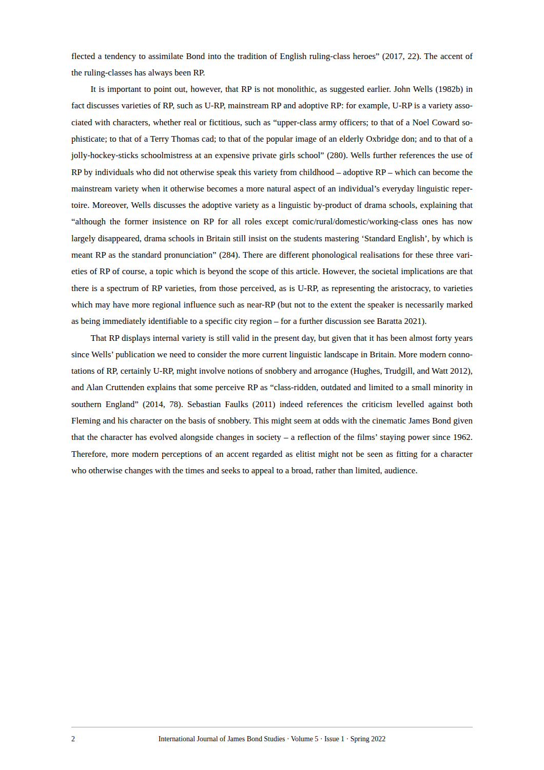flected a tendency to assimilate Bond into the tradition of English ruling-class heroes” (2017, 22). The accent of the ruling-classes has always been RP.
It is important to point out, however, that RP is not monolithic, as suggested earlier. John Wells (1982b) in fact discusses varieties of RP, such as U-RP, mainstream RP and adoptive RP: for example, U-RP is a variety associated with characters, whether real or fictitious, such as “upper-class army officers; to that of a Noel Coward sophisticate; to that of a Terry Thomas cad; to that of the popular image of an elderly Oxbridge don; and to that of a jolly-hockey-sticks schoolmistress at an expensive private girls school” (280). Wells further references the use of RP by individuals who did not otherwise speak this variety from childhood – adoptive RP – which can become the mainstream variety when it otherwise becomes a more natural aspect of an individual’s everyday linguistic repertoire. Moreover, Wells discusses the adoptive variety as a linguistic by-product of drama schools, explaining that “although the former insistence on RP for all roles except comic/rural/domestic/working-class ones has now largely disappeared, drama schools in Britain still insist on the students mastering ‘Standard English’, by which is meant RP as the standard pronunciation” (284). There are different phonological realisations for these three varieties of RP of course, a topic which is beyond the scope of this article. However, the societal implications are that there is a spectrum of RP varieties, from those perceived, as is U-RP, as representing the aristocracy, to varieties which may have more regional influence such as near-RP (but not to the extent the speaker is necessarily marked as being immediately identifiable to a specific city region – for a further discussion see Baratta 2021).
That RP displays internal variety is still valid in the present day, but given that it has been almost forty years since Wells’ publication we need to consider the more current linguistic landscape in Britain. More modern connotations of RP, certainly U-RP, might involve notions of snobbery and arrogance (Hughes, Trudgill, and Watt 2012), and Alan Cruttenden explains that some perceive RP as “class-ridden, outdated and limited to a small minority in southern England” (2014, 78). Sebastian Faulks (2011) indeed references the criticism levelled against both Fleming and his character on the basis of snobbery. This might seem at odds with the cinematic James Bond given that the character has evolved alongside changes in society – a reflection of the films’ staying power since 1962. Therefore, more modern perceptions of an accent regarded as elitist might not be seen as fitting for a character who otherwise changes with the times and seeks to appeal to a broad, rather than limited, audience.
2
International Journal of James Bond Studies · Volume 5 · Issue 1 · Spring 2022